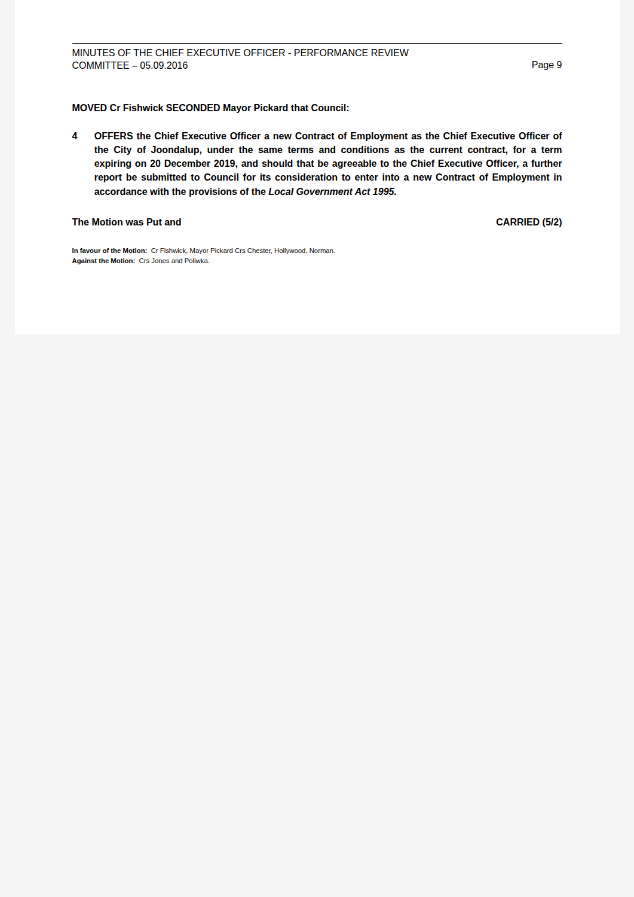Minutes of the Chief Executive Officer - Performance Review
Committee – 05.09.2016
Page 9
MOVED Cr Fishwick SECONDED Mayor Pickard that Council:
4
OFFERS the Chief Executive Officer a new Contract of Employment as the Chief Executive Officer of the City of Joondalup, under the same terms and conditions as the current contract, for a term expiring on 20 December 2019, and should that be agreeable to the Chief Executive Officer, a further report be submitted to Council for its consideration to enter into a new Contract of Employment in accordance with the provisions of the Local Government Act 1995.
The Motion was Put and CARRIED (5/2)
In favour of the Motion: Cr Fishwick, Mayor Pickard Crs Chester, Hollywood, Norman.
Against the Motion: Crs Jones and Poliwka.